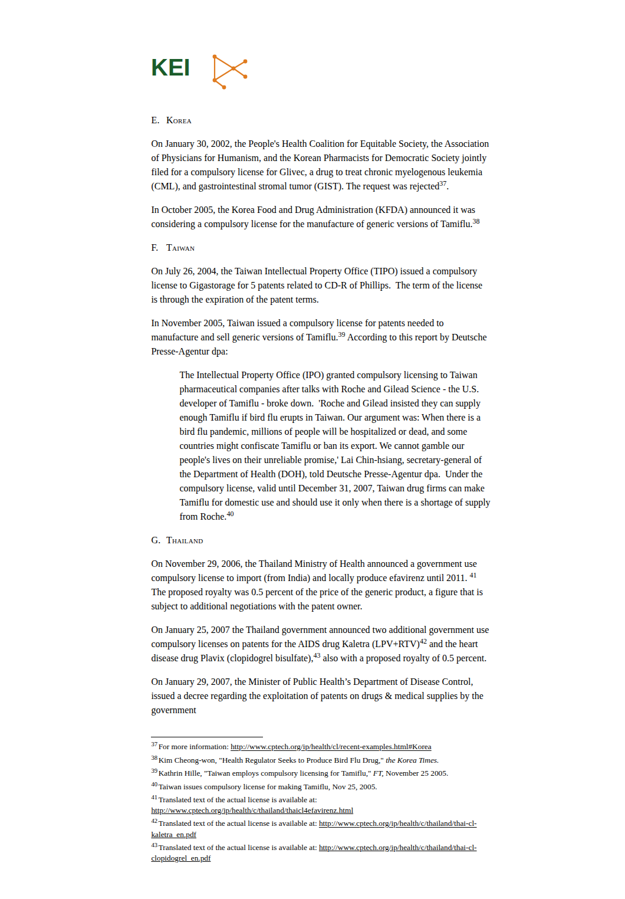KEI
E. Korea
On January 30, 2002, the People's Health Coalition for Equitable Society, the Association of Physicians for Humanism, and the Korean Pharmacists for Democratic Society jointly filed for a compulsory license for Glivec, a drug to treat chronic myelogenous leukemia (CML), and gastrointestinal stromal tumor (GIST). The request was rejected37.
In October 2005, the Korea Food and Drug Administration (KFDA) announced it was considering a compulsory license for the manufacture of generic versions of Tamiflu.38
F. Taiwan
On July 26, 2004, the Taiwan Intellectual Property Office (TIPO) issued a compulsory license to Gigastorage for 5 patents related to CD-R of Phillips. The term of the license is through the expiration of the patent terms.
In November 2005, Taiwan issued a compulsory license for patents needed to manufacture and sell generic versions of Tamiflu.39 According to this report by Deutsche Presse-Agentur dpa:
The Intellectual Property Office (IPO) granted compulsory licensing to Taiwan pharmaceutical companies after talks with Roche and Gilead Science - the U.S. developer of Tamiflu - broke down. 'Roche and Gilead insisted they can supply enough Tamiflu if bird flu erupts in Taiwan. Our argument was: When there is a bird flu pandemic, millions of people will be hospitalized or dead, and some countries might confiscate Tamiflu or ban its export. We cannot gamble our people's lives on their unreliable promise,' Lai Chin-hsiang, secretary-general of the Department of Health (DOH), told Deutsche Presse-Agentur dpa. Under the compulsory license, valid until December 31, 2007, Taiwan drug firms can make Tamiflu for domestic use and should use it only when there is a shortage of supply from Roche.40
G. Thailand
On November 29, 2006, the Thailand Ministry of Health announced a government use compulsory license to import (from India) and locally produce efavirenz until 2011. 41 The proposed royalty was 0.5 percent of the price of the generic product, a figure that is subject to additional negotiations with the patent owner.
On January 25, 2007 the Thailand government announced two additional government use compulsory licenses on patents for the AIDS drug Kaletra (LPV+RTV)42 and the heart disease drug Plavix (clopidogrel bisulfate),43 also with a proposed royalty of 0.5 percent.
On January 29, 2007, the Minister of Public Health’s Department of Disease Control, issued a decree regarding the exploitation of patents on drugs & medical supplies by the government
37 For more information: http://www.cptech.org/ip/health/cl/recent-examples.html#Korea
38 Kim Cheong-won, "Health Regulator Seeks to Produce Bird Flu Drug," the Korea Times.
39 Kathrin Hille, "Taiwan employs compulsory licensing for Tamiflu," FT, November 25 2005.
40 Taiwan issues compulsory license for making Tamiflu, Nov 25, 2005.
41 Translated text of the actual license is available at:
http://www.cptech.org/ip/health/c/thailand/thaicl4efavirenz.html
42 Translated text of the actual license is available at: http://www.cptech.org/ip/health/c/thailand/thai-cl-kaletra_en.pdf
43 Translated text of the actual license is available at: http://www.cptech.org/ip/health/c/thailand/thai-cl-clopidogrel_en.pdf